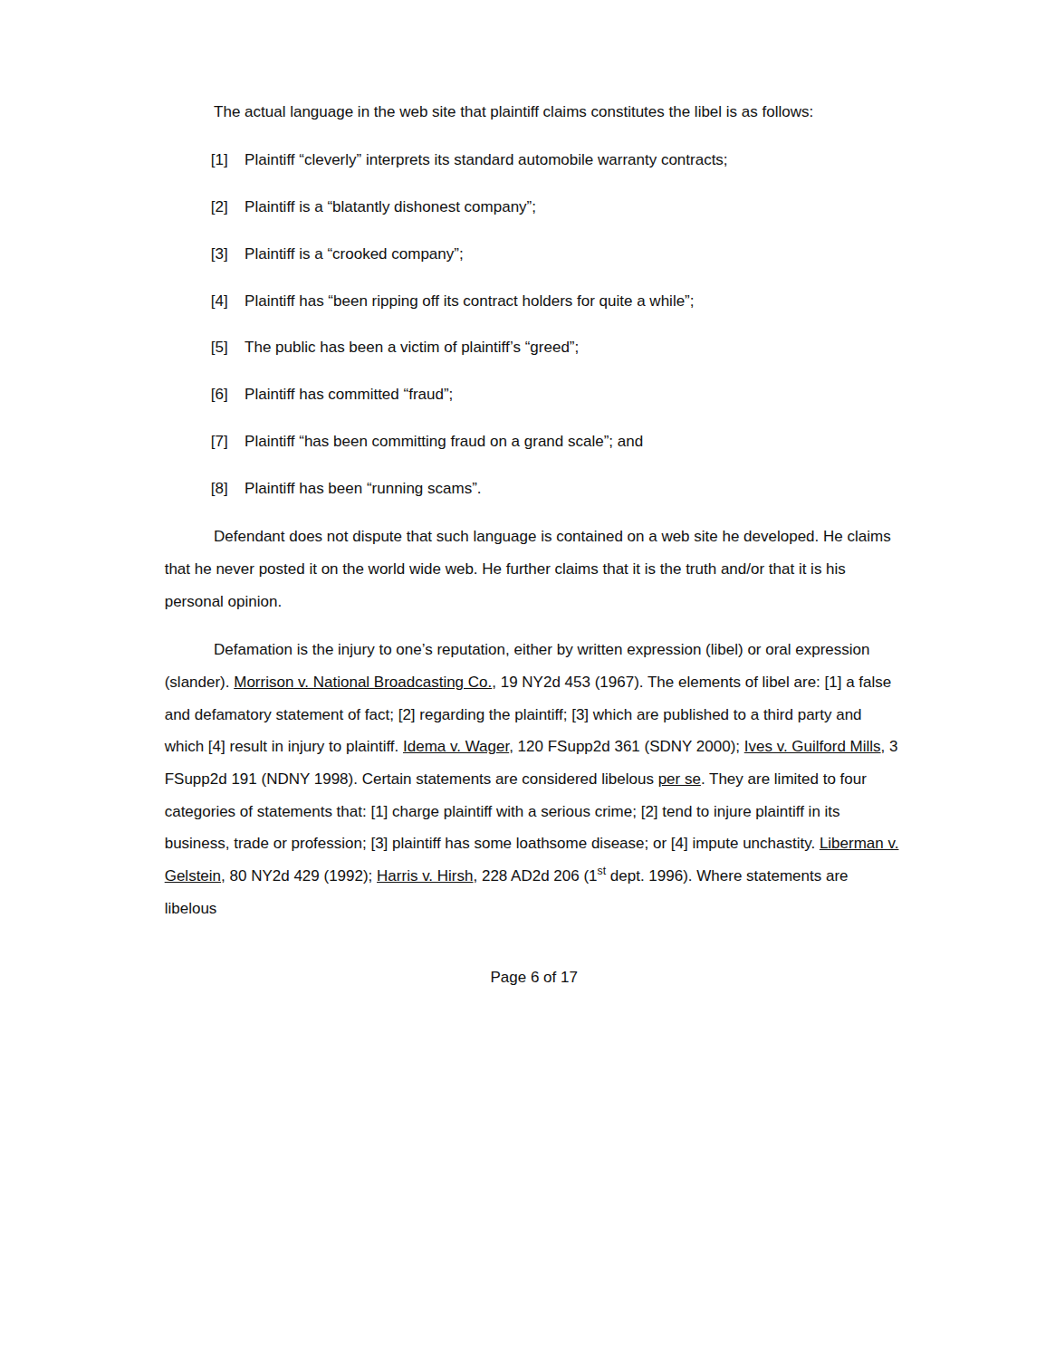The actual language in the web site that plaintiff claims constitutes the libel is as follows:
[1] Plaintiff “cleverly” interprets its standard automobile warranty contracts;
[2] Plaintiff is a “blatantly dishonest company”;
[3] Plaintiff is a “crooked company”;
[4] Plaintiff has “been ripping off its contract holders for quite a while”;
[5] The public has been a victim of plaintiff’s “greed”;
[6] Plaintiff has committed “fraud”;
[7] Plaintiff “has been committing fraud on a grand scale”; and
[8] Plaintiff has been “running scams”.
Defendant does not dispute that such language is contained on a web site he developed. He claims that he never posted it on the world wide web. He further claims that it is the truth and/or that it is his personal opinion.
Defamation is the injury to one’s reputation, either by written expression (libel) or oral expression (slander). Morrison v. National Broadcasting Co., 19 NY2d 453 (1967). The elements of libel are: [1] a false and defamatory statement of fact; [2] regarding the plaintiff; [3] which are published to a third party and which [4] result in injury to plaintiff. Idema v. Wager, 120 FSupp2d 361 (SDNY 2000); Ives v. Guilford Mills, 3 FSupp2d 191 (NDNY 1998). Certain statements are considered libelous per se. They are limited to four categories of statements that: [1] charge plaintiff with a serious crime; [2] tend to injure plaintiff in its business, trade or profession; [3] plaintiff has some loathsome disease; or [4] impute unchastity. Liberman v. Gelstein, 80 NY2d 429 (1992); Harris v. Hirsh, 228 AD2d 206 (1st dept. 1996). Where statements are libelous
Page 6 of 17